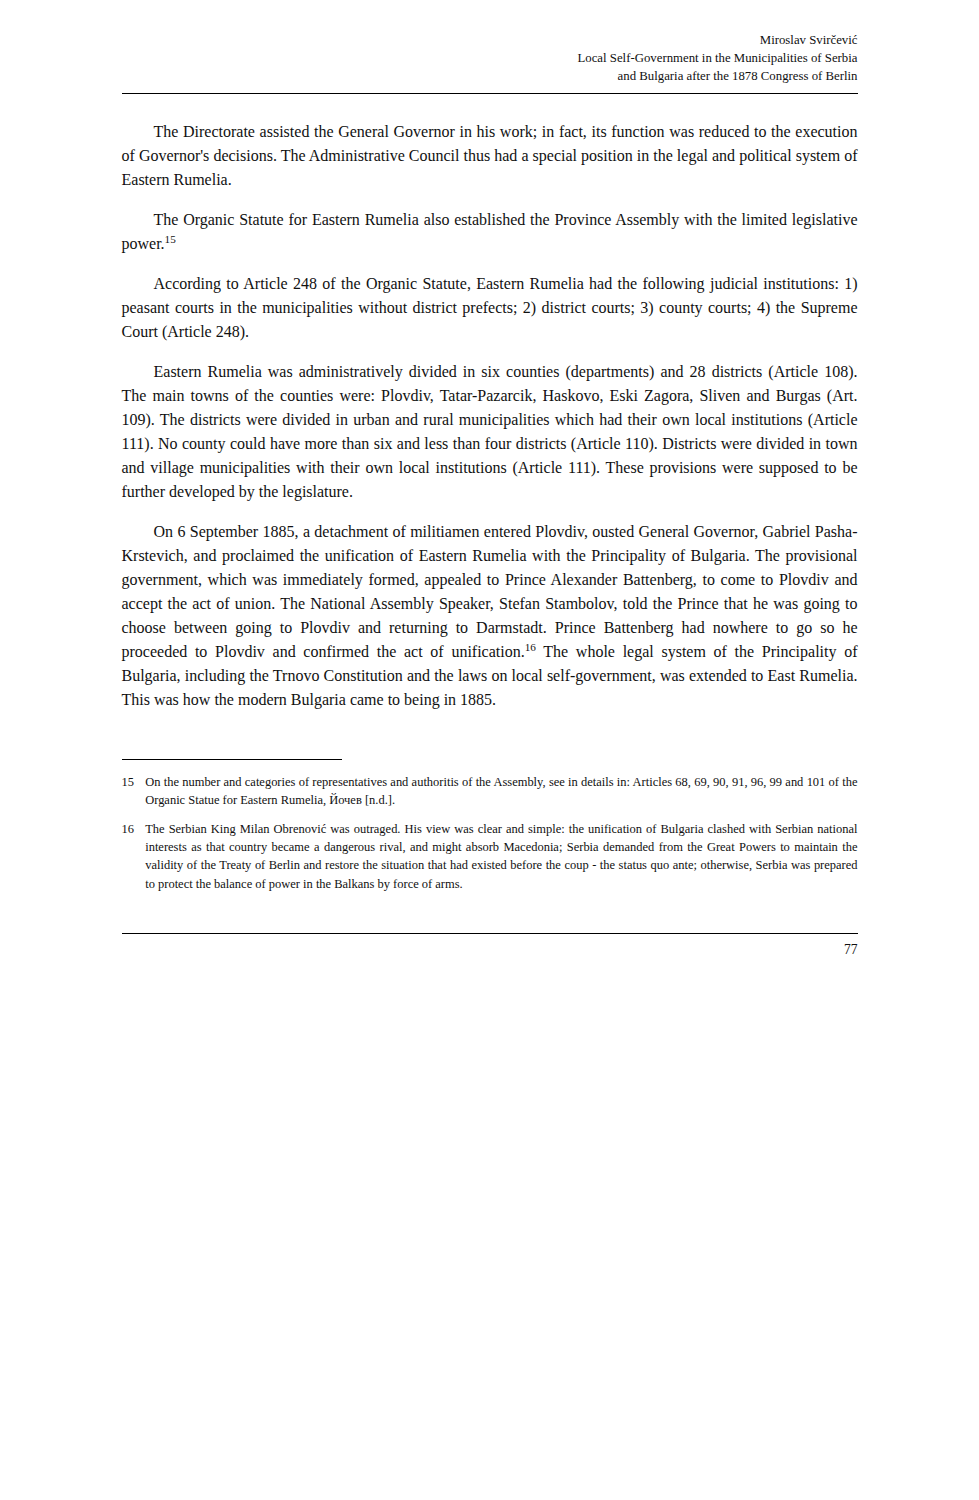Miroslav Svirčević Local Self-Government in the Municipalities of Serbia and Bulgaria after the 1878 Congress of Berlin
The Directorate assisted the General Governor in his work; in fact, its function was reduced to the execution of Governor's decisions. The Administrative Council thus had a special position in the legal and political system of Eastern Rumelia.
The Organic Statute for Eastern Rumelia also established the Province Assembly with the limited legislative power.15
According to Article 248 of the Organic Statute, Eastern Rumelia had the following judicial institutions: 1) peasant courts in the municipalities without district prefects; 2) district courts; 3) county courts; 4) the Supreme Court (Article 248).
Eastern Rumelia was administratively divided in six counties (departments) and 28 districts (Article 108). The main towns of the counties were: Plovdiv, Tatar-Pazarcik, Haskovo, Eski Zagora, Sliven and Burgas (Art. 109). The districts were divided in urban and rural municipalities which had their own local institutions (Article 111). No county could have more than six and less than four districts (Article 110). Districts were divided in town and village municipalities with their own local institutions (Article 111). These provisions were supposed to be further developed by the legislature.
On 6 September 1885, a detachment of militiamen entered Plovdiv, ousted General Governor, Gabriel Pasha-Krstevich, and proclaimed the unification of Eastern Rumelia with the Principality of Bulgaria. The provisional government, which was immediately formed, appealed to Prince Alexander Battenberg, to come to Plovdiv and accept the act of union. The National Assembly Speaker, Stefan Stambolov, told the Prince that he was going to choose between going to Plovdiv and returning to Darmstadt. Prince Battenberg had nowhere to go so he proceeded to Plovdiv and confirmed the act of unification.16 The whole legal system of the Principality of Bulgaria, including the Trnovo Constitution and the laws on local self-government, was extended to East Rumelia. This was how the modern Bulgaria came to being in 1885.
15 On the number and categories of representatives and authoritis of the Assembly, see in details in: Articles 68, 69, 90, 91, 96, 99 and 101 of the Organic Statue for Eastern Rumelia, Йочев [n.d.].
16 The Serbian King Milan Obrenović was outraged. His view was clear and simple: the unification of Bulgaria clashed with Serbian national interests as that country became a dangerous rival, and might absorb Macedonia; Serbia demanded from the Great Powers to maintain the validity of the Treaty of Berlin and restore the situation that had existed before the coup - the status quo ante; otherwise, Serbia was prepared to protect the balance of power in the Balkans by force of arms.
77